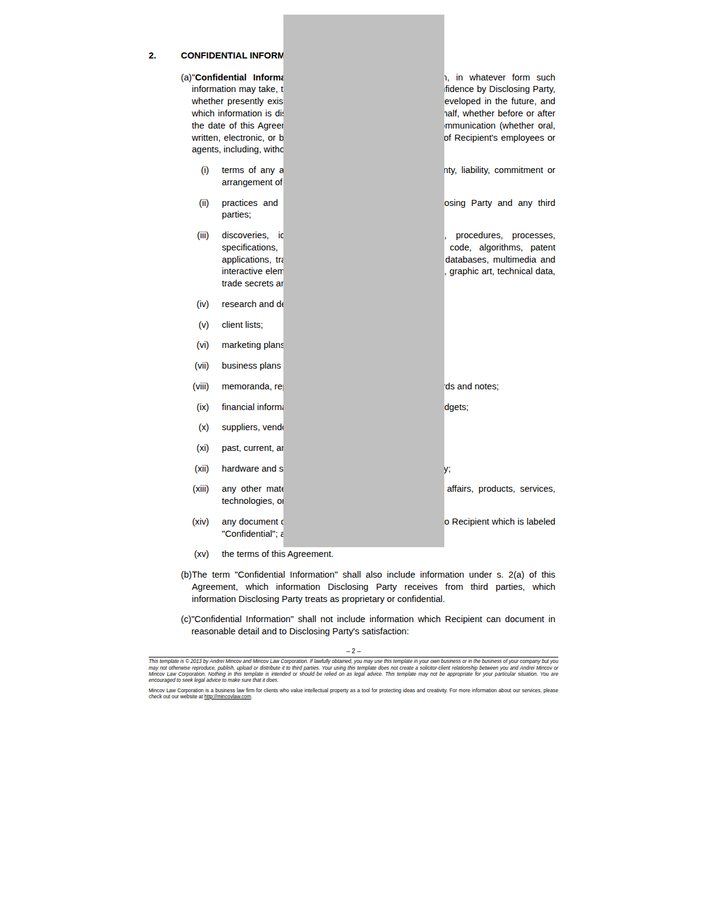2.
CONFIDENTIAL INFORMATION
(a)
"Confidential Information" means any and all information, in whatever form such information may take, that is proprietary to or maintained in confidence by Disclosing Party, whether presently existing, under consideration, planned, or developed in the future, and which information is disclosed by Disclosing Party or on its behalf, whether before or after the date of this Agreement, directly, through any means of communication (whether oral, written, electronic, or by visual inspection, to Recipient or any of Recipient's employees or agents, including, without limitation:
(i)
terms of any agreement, contract, undertaking, warranty, liability, commitment or arrangement of Disclosing Party;
(ii)
practices and procedures of dealings between Disclosing Party and any third parties;
(iii)
discoveries, ideas, concepts, designs, techniques, procedures, processes, specifications, drawings, sketches, models, source code, algorithms, patent applications, trademark filings, copyright registrations, databases, multimedia and interactive elements and features, photographs, artwork, graphic art, technical data, trade secrets and know-how;
(iv)
research and development activities and plans;
(v)
client lists;
(vi)
marketing plans and strategies;
(vii)
business plans and strategies;
(viii)
memoranda, reports, correspondence, summaries, records and notes;
(ix)
financial information, pricing, costs, profits, revenues, budgets;
(x)
suppliers, vendors and contractors;
(xi)
past, current, and planned products and services;
(xii)
hardware and software systems used by Disclosing Party;
(xiii)
any other material relating to the business, financial affairs, products, services, technologies, or operations of Disclosing Party;
(xiv)
any document or material provided by Disclosing Party to Recipient which is labeled "Confidential"; and
(xv)
the terms of this Agreement.
(b)
The term "Confidential Information" shall also include information under s. 2(a) of this Agreement, which information Disclosing Party receives from third parties, which information Disclosing Party treats as proprietary or confidential.
(c)
"Confidential Information" shall not include information which Recipient can document in reasonable detail and to Disclosing Party's satisfaction:
– 2 –
This template is © 2013 by Andrei Mincov and Mincov Law Corporation. If lawfully obtained, you may use this template in your own business or in the business of your company but you may not otherwise reproduce, publish, upload or distribute it to third parties. Your using this template does not create a solicitor-client relationship between you and Andrei Mincov or Mincov Law Corporation. Nothing in this template is intended or should be relied on as legal advice. This template may not be appropriate for your particular situation. You are encouraged to seek legal advice to make sure that it does.
Mincov Law Corporation is a business law firm for clients who value intellectual property as a tool for protecting ideas and creativity. For more information about our services, please check out our website at http://mincovlaw.com.